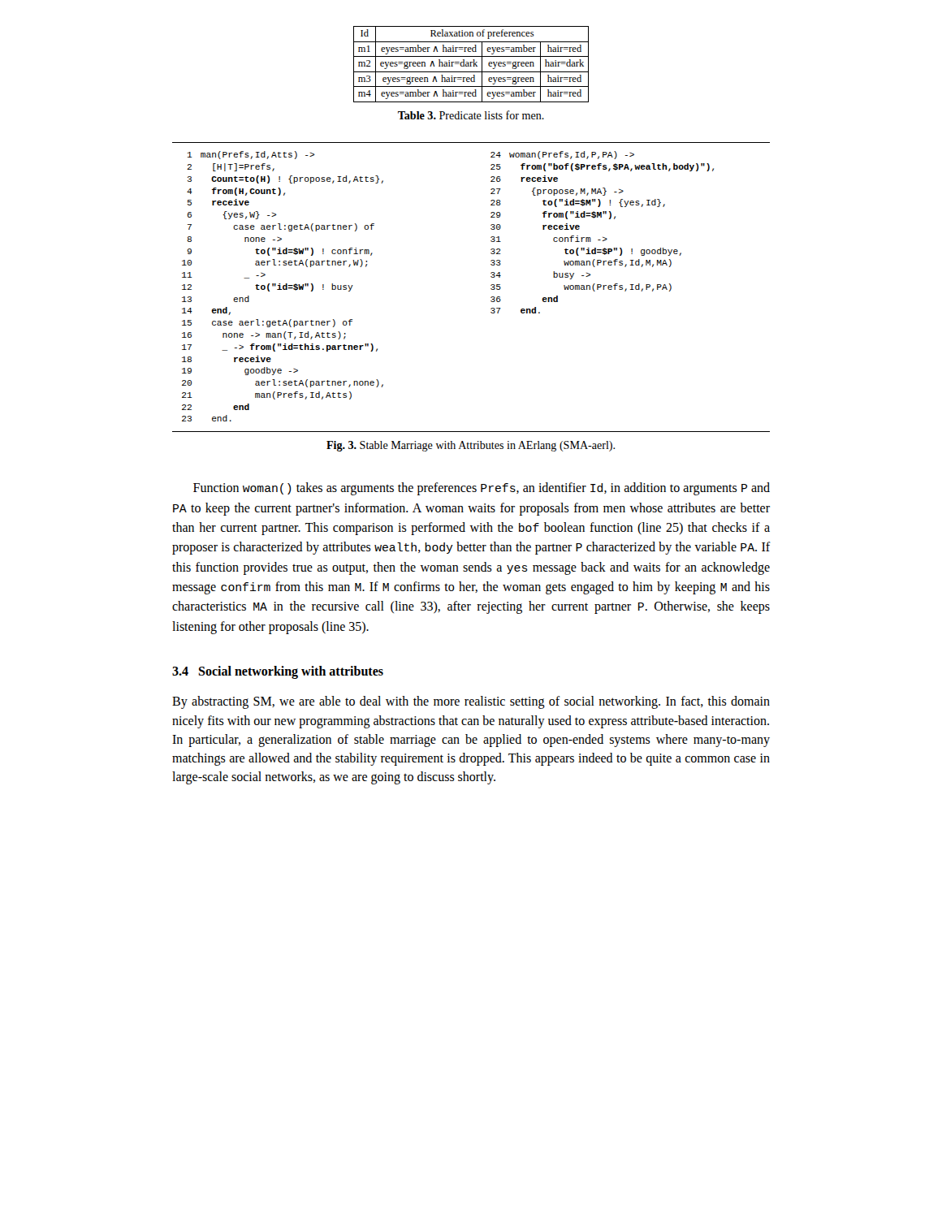| Id | Relaxation of preferences |
| --- | --- |
| m1 | eyes=amber ∧ hair=red | eyes=amber | hair=red |
| m2 | eyes=green ∧ hair=dark | eyes=green | hair=dark |
| m3 | eyes=green ∧ hair=red | eyes=green | hair=red |
| m4 | eyes=amber ∧ hair=red | eyes=amber | hair=red |
Table 3. Predicate lists for men.
1man(Prefs,Id,Atts) ->
2  [H|T]=Prefs,
3  Count=to(H) ! {propose,Id,Atts},
4  from(H,Count),
5  receive
6    {yes,W} ->
7      case aerl:getA(partner) of
8        none ->
9          to("id=$W") ! confirm,
10          aerl:setA(partner,W);
11        _ ->
12          to("id=$W") ! busy
13      end
14  end,
15  case aerl:getA(partner) of
16    none -> man(T,Id,Atts);
17    _ -> from("id=this.partner"),
18      receive
19        goodbye ->
20          aerl:setA(partner,none),
21          man(Prefs,Id,Atts)
22      end
23  end.
24woman(Prefs,Id,P,PA) ->
25  from("bof($Prefs,$PA,wealth,body)"),
26  receive
27    {propose,M,MA} ->
28      to("id=$M") ! {yes,Id},
29      from("id=$M"),
30      receive
31        confirm ->
32          to("id=$P") ! goodbye,
33          woman(Prefs,Id,M,MA)
34        busy ->
35          woman(Prefs,Id,P,PA)
36      end
37  end.
Fig. 3. Stable Marriage with Attributes in AErlang (SMA-aerl).
Function woman() takes as arguments the preferences Prefs, an identifier Id, in addition to arguments P and PA to keep the current partner's information. A woman waits for proposals from men whose attributes are better than her current partner. This comparison is performed with the bof boolean function (line 25) that checks if a proposer is characterized by attributes wealth, body better than the partner P characterized by the variable PA. If this function provides true as output, then the woman sends a yes message back and waits for an acknowledge message confirm from this man M. If M confirms to her, the woman gets engaged to him by keeping M and his characteristics MA in the recursive call (line 33), after rejecting her current partner P. Otherwise, she keeps listening for other proposals (line 35).
3.4 Social networking with attributes
By abstracting SM, we are able to deal with the more realistic setting of social networking. In fact, this domain nicely fits with our new programming abstractions that can be naturally used to express attribute-based interaction. In particular, a generalization of stable marriage can be applied to open-ended systems where many-to-many matchings are allowed and the stability requirement is dropped. This appears indeed to be quite a common case in large-scale social networks, as we are going to discuss shortly.